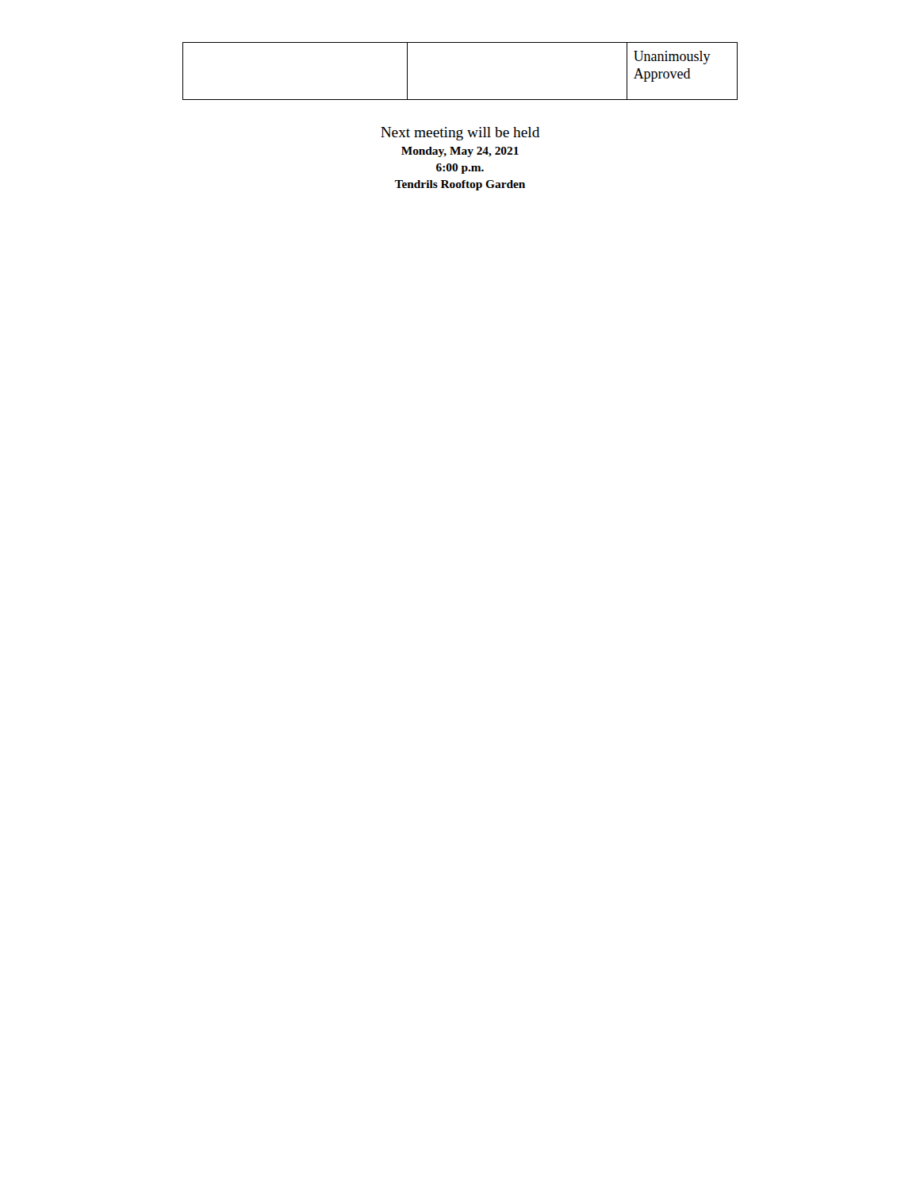| | | Unanimously Approved |
Next meeting will be held
Monday, May 24, 2021
6:00 p.m.
Tendrils Rooftop Garden